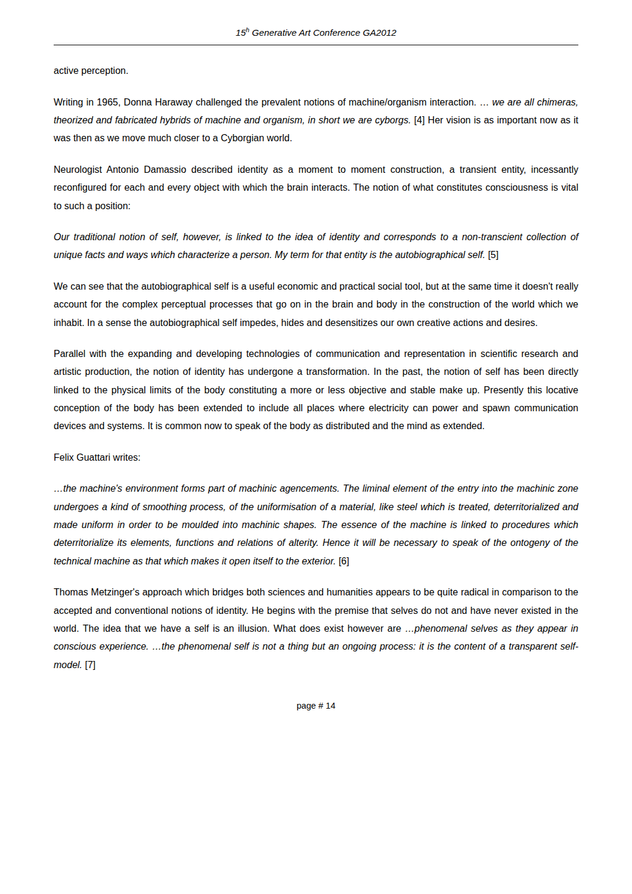15h Generative Art Conference GA2012
active perception.
Writing in 1965, Donna Haraway challenged the prevalent notions of machine/organism interaction. … we are all chimeras, theorized and fabricated hybrids of machine and organism, in short we are cyborgs. [4] Her vision is as important now as it was then as we move much closer to a Cyborgian world.
Neurologist Antonio Damassio described identity as a moment to moment construction, a transient entity, incessantly reconfigured for each and every object with which the brain interacts. The notion of what constitutes consciousness is vital to such a position:
Our traditional notion of self, however, is linked to the idea of identity and corresponds to a non-transcient collection of unique facts and ways which characterize a person. My term for that entity is the autobiographical self. [5]
We can see that the autobiographical self is a useful economic and practical social tool, but at the same time it doesn't really account for the complex perceptual processes that go on in the brain and body in the construction of the world which we inhabit. In a sense the autobiographical self impedes, hides and desensitizes our own creative actions and desires.
Parallel with the expanding and developing technologies of communication and representation in scientific research and artistic production, the notion of identity has undergone a transformation. In the past, the notion of self has been directly linked to the physical limits of the body constituting a more or less objective and stable make up. Presently this locative conception of the body has been extended to include all places where electricity can power and spawn communication devices and systems. It is common now to speak of the body as distributed and the mind as extended.
Felix Guattari writes:
…the machine's environment forms part of machinic agencements. The liminal element of the entry into the machinic zone undergoes a kind of smoothing process, of the uniformisation of a material, like steel which is treated, deterritorialized and made uniform in order to be moulded into machinic shapes. The essence of the machine is linked to procedures which deterritorialize its elements, functions and relations of alterity. Hence it will be necessary to speak of the ontogeny of the technical machine as that which makes it open itself to the exterior. [6]
Thomas Metzinger's approach which bridges both sciences and humanities appears to be quite radical in comparison to the accepted and conventional notions of identity. He begins with the premise that selves do not and have never existed in the world. The idea that we have a self is an illusion. What does exist however are …phenomenal selves as they appear in conscious experience. …the phenomenal self is not a thing but an ongoing process: it is the content of a transparent self-model. [7]
page # 14